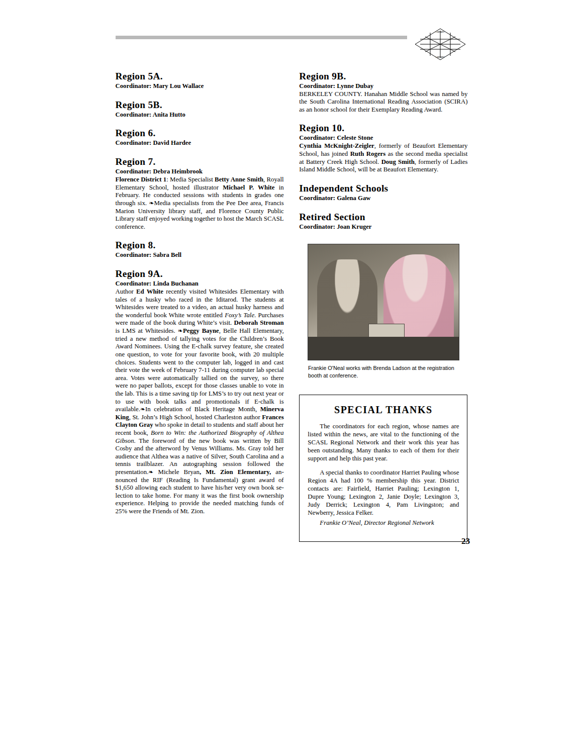LIBRARY LIBRARY
Region 5A.
Coordinator: Mary Lou Wallace
Region 5B.
Coordinator: Anita Hutto
Region 6.
Coordinator: David Hardee
Region 7.
Coordinator: Debra Heimbrook
Florence District 1: Media Specialist Betty Anne Smith, Royall Elementary School, hosted illustrator Michael P. White in February. He conducted sessions with students in grades one through six. ❧Media specialists from the Pee Dee area, Francis Marion University library staff, and Florence County Public Library staff enjoyed working together to host the March SCASL conference.
Region 8.
Coordinator: Sabra Bell
Region 9A.
Coordinator: Linda Buchanan
Author Ed White recently visited Whitesides Elementary with tales of a husky who raced in the Iditarod. The students at Whitesides were treated to a video, an actual husky harness and the wonderful book White wrote entitled Foxy’s Tale. Purchases were made of the book during White’s visit. Deborah Stroman is LMS at Whitesides. ❧Peggy Bayne, Belle Hall Elementary, tried a new method of tallying votes for the Children’s Book Award Nominees. Using the E-chalk survey feature, she created one question, to vote for your favorite book, with 20 multiple choices. Students went to the computer lab, logged in and cast their vote the week of February 7-11 during computer lab special area. Votes were automatically tallied on the survey, so there were no paper ballots, except for those classes unable to vote in the lab. This is a time saving tip for LMS’s to try out next year or to use with book talks and promotionals if E-chalk is available.❧In celebration of Black Heritage Month, Minerva King, St. John’s High School, hosted Charleston author Frances Clayton Gray who spoke in detail to students and staff about her recent book, Born to Win: the Authorized Biography of Althea Gibson. The foreword of the new book was written by Bill Cosby and the afterword by Venus Williams. Ms. Gray told her audience that Althea was a native of Silver, South Carolina and a tennis trailblazer. An autographing session followed the presentation.❧ Michele Bryan, Mt. Zion Elementary, announced the RIF (Reading Is Fundamental) grant award of $1,650 allowing each student to have his/her very own book selection to take home. For many it was the first book ownership experience. Helping to provide the needed matching funds of 25% were the Friends of Mt. Zion.
Region 9B.
Coordinator: Lynne Dubay
BERKELEY COUNTY. Hanahan Middle School was named by the South Carolina International Reading Association (SCIRA) as an honor school for their Exemplary Reading Award.
Region 10.
Coordinator: Celeste Stone
Cynthia McKnight-Zeigler, formerly of Beaufort Elementary School, has joined Ruth Rogers as the second media specialist at Battery Creek High School. Doug Smith, formerly of Ladies Island Middle School, will be at Beaufort Elementary.
Independent Schools
Coordinator: Galena Gaw
Retired Section
Coordinator: Joan Kruger
Frankie O'Neal works with Brenda Ladson at the registration booth at conference.
SPECIAL THANKS
The coordinators for each region, whose names are listed within the news, are vital to the functioning of the SCASL Regional Network and their work this year has been outstanding. Many thanks to each of them for their support and help this past year.
A special thanks to coordinator Harriet Pauling whose Region 4A had 100 % membership this year. District contacts are: Fairfield, Harriet Pauling; Lexington 1, Dupre Young; Lexington 2, Janie Doyle; Lexington 3, Judy Derrick; Lexington 4, Pam Livingston; and Newberry, Jessica Felker.
Frankie O’Neal, Director Regional Network
23